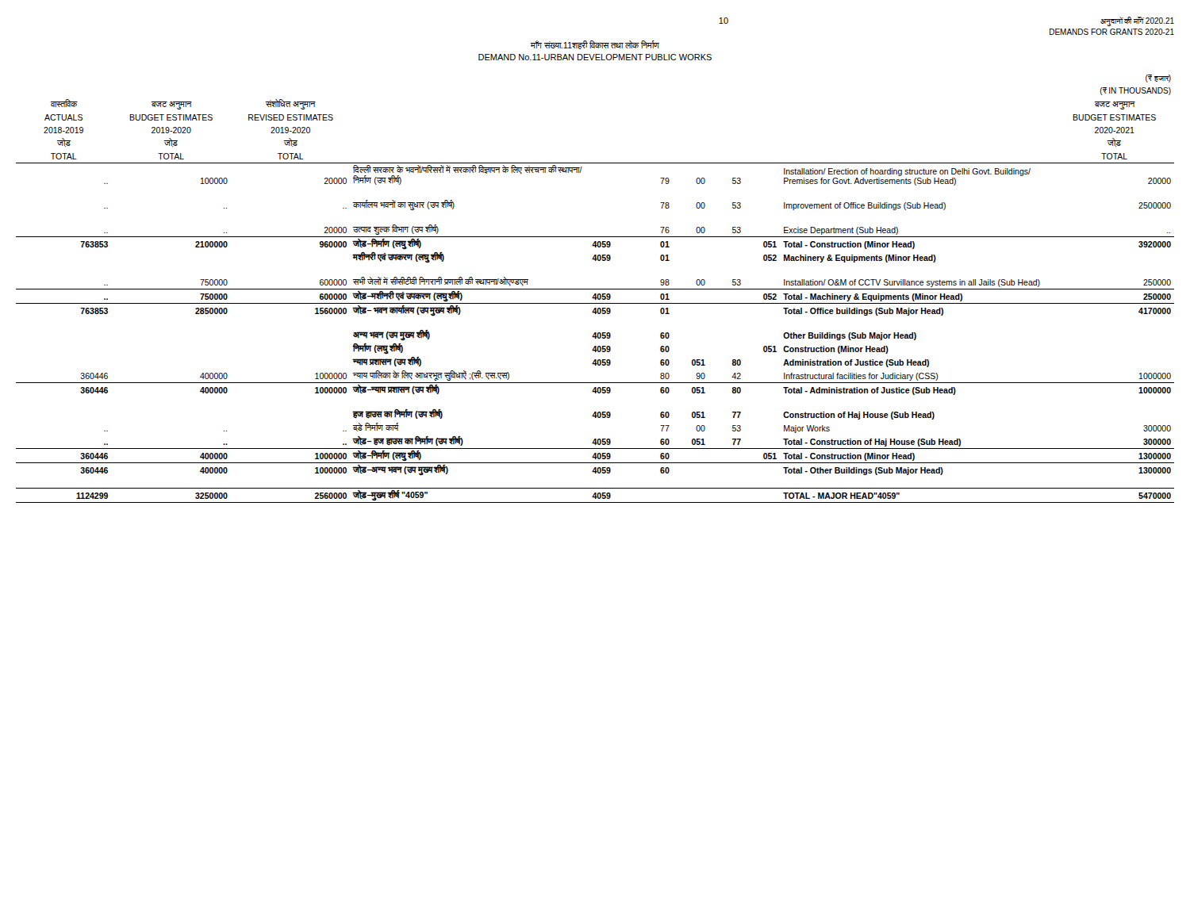10
अनुदानों की माँगें 2020.21
DEMANDS FOR GRANTS 2020-21
माँग संख्या.11शहरी विकास तथा लोक निर्माण
DEMAND No.11-URBAN DEVELOPMENT PUBLIC WORKS
| | (₹ हजार) |
| | (₹ IN THOUSANDS) |
| वास्तविक | बजट अनुमान | संशोधित अनुमान | | बजट अनुमान |
| ACTUALS | BUDGET ESTIMATES | REVISED ESTIMATES | | BUDGET ESTIMATES |
| 2018-2019 | 2019-2020 | 2019-2020 | | 2020-2021 |
| जोड़ | जोड़ | जोड़ | | जोड़ |
| TOTAL | TOTAL | TOTAL | | TOTAL |
| .. | 100000 | 20000 | दिल्ली सरकार के भवनों/परिसरों में सरकारी विज्ञापन के लिए संरचना की स्थापना/निर्माण (उप शीर्ष) | | 79 | 00 | 53 | | Installation/ Erection of hoarding structure on Delhi Govt. Buildings/ Premises for Govt. Advertisements (Sub Head) | 20000 |
| .. | .. | .. | कार्यालय भवनों का सुधार (उप शीर्ष) | | 78 | 00 | 53 | | Improvement of Office Buildings (Sub Head) | 2500000 |
| .. | .. | 20000 | उत्पाद शुल्क विभाग (उप शीर्ष) | | 76 | 00 | 53 | | Excise Department (Sub Head) | .. |
| 763853 | 2100000 | 960000 | जोड़–निर्माण (लघु शीर्ष) | 4059 | 01 | 051 | Total - Construction (Minor Head) | 3920000 |
| | मशीनरी एवं उपकरण (लघु शीर्ष) | 4059 | 01 | 052 | Machinery & Equipments (Minor Head) | |
| .. | 750000 | 600000 | सभी जेलों में सीसीटीवी निगरानी प्रणाली की स्थापना/ओएण्डएम | | 98 | 00 | 53 | | Installation/ O&M of CCTV Survillance systems in all Jails (Sub Head) | 250000 |
| .. | 750000 | 600000 | जोड़–मशीनरी एवं उपकरण (लघु शीर्ष) | 4059 | 01 | 052 | Total - Machinery & Equipments (Minor Head) | 250000 |
| 763853 | 2850000 | 1560000 | जोड़– भवन कार्यालय (उप मुख्य शीर्ष) | 4059 | 01 | | Total - Office buildings (Sub Major Head) | 4170000 |
| | अन्य भवन (उप मुख्य शीर्ष) | 4059 | 60 | | Other Buildings (Sub Major Head) | |
| | निर्माण (लघु शीर्ष) | 4059 | 60 | 051 | Construction (Minor Head) | |
| | न्याय प्रशासन (उप शीर्ष) | 4059 | 60 | 051 | 80 | | Administration of Justice (Sub Head) | |
| 360446 | 400000 | 1000000 | न्याय पालिका के लिए आधरभूत सुविधाऐं ;(सी. एस.एस) | | 80 | 90 | 42 | | Infrastructural facilities for Judiciary (CSS) | 1000000 |
| 360446 | 400000 | 1000000 | जोड़–न्याय प्रशासन (उप शीर्ष) | 4059 | 60 | 051 | 80 | | Total - Administration of Justice (Sub Head) | 1000000 |
| | हज हाउस का निर्माण (उप शीर्ष) | 4059 | 60 | 051 | 77 | | Construction of Haj House (Sub Head) | |
| .. | .. | .. | बड़े निर्माण कार्य | | 77 | 00 | 53 | | Major Works | 300000 |
| .. | .. | .. | जोड़– हज हाउस का निर्माण (उप शीर्ष) | 4059 | 60 | 051 | 77 | | Total - Construction of Haj House (Sub Head) | 300000 |
| 360446 | 400000 | 1000000 | जोड़–निर्माण (लघु शीर्ष) | 4059 | 60 | 051 | Total - Construction (Minor Head) | 1300000 |
| 360446 | 400000 | 1000000 | जोड़–अन्य भवन (उप मुख्य शीर्ष) | 4059 | 60 | | Total - Other Buildings (Sub Major Head) | 1300000 |
| 1124299 | 3250000 | 2560000 | जोड़–मुख्य शीर्ष "4059" | 4059 | | TOTAL - MAJOR HEAD"4059" | 5470000 |